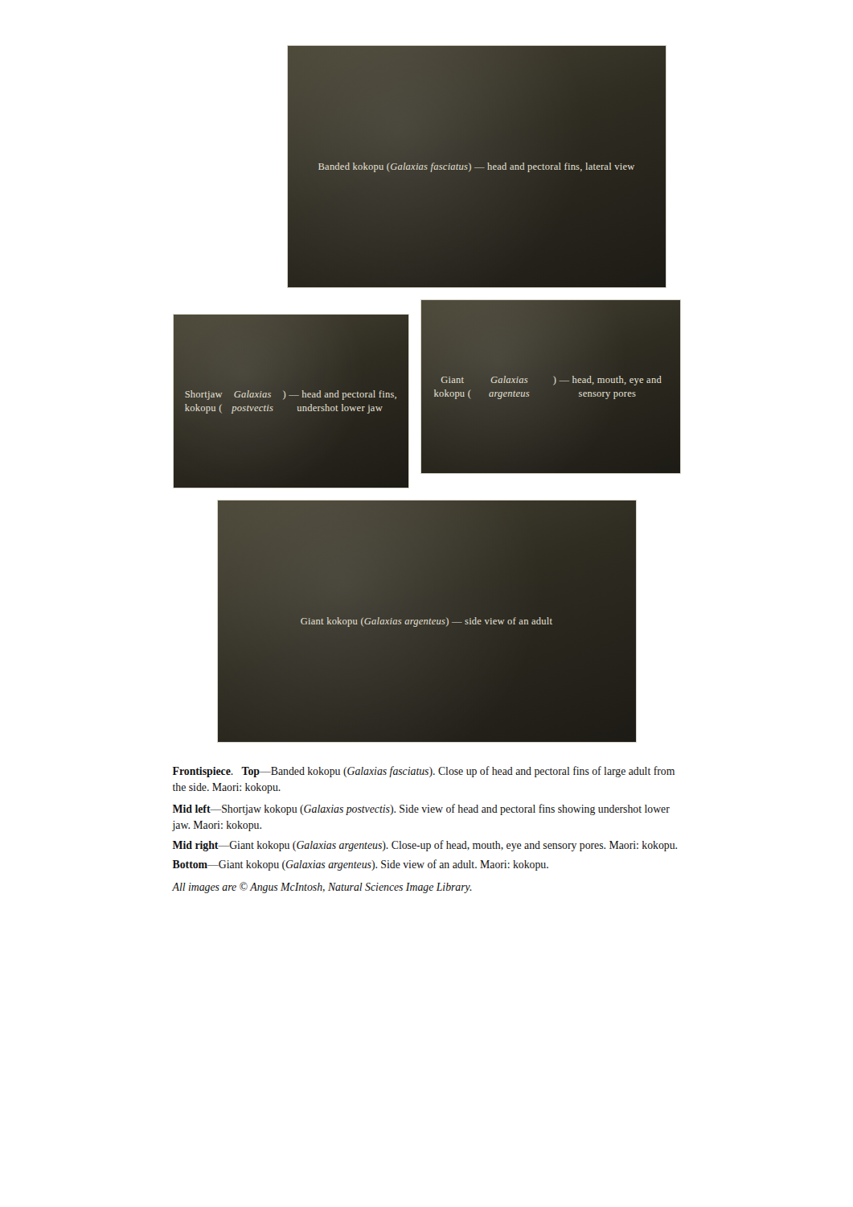Banded kokopu (Galaxias fasciatus) — head and pectoral fins, lateral view
Shortjaw kokopu (Galaxias postvectis) — head and pectoral fins, undershot lower jaw
Giant kokopu (Galaxias argenteus) — head, mouth, eye and sensory pores
Giant kokopu (Galaxias argenteus) — side view of an adult
Frontispiece. Top—Banded kokopu (Galaxias fasciatus). Close up of head and pectoral fins of large adult from the side. Maori: kokopu.
Mid left—Shortjaw kokopu (Galaxias postvectis). Side view of head and pectoral fins showing undershot lower jaw. Maori: kokopu.
Mid right—Giant kokopu (Galaxias argenteus). Close-up of head, mouth, eye and sensory pores. Maori: kokopu.
Bottom—Giant kokopu (Galaxias argenteus). Side view of an adult. Maori: kokopu.
All images are © Angus McIntosh, Natural Sciences Image Library.